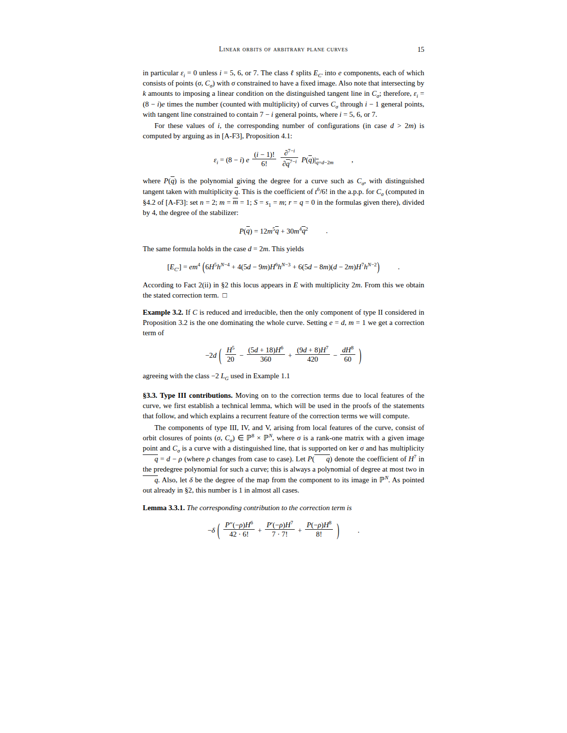Linear orbits of arbitrary plane curves 15
in particular εi = 0 unless i = 5, 6, or 7. The class ℓ splits EC′ into e components, each of which consists of points (σ, Cσ) with σ constrained to have a fixed image. Also note that intersecting by k amounts to imposing a linear condition on the distinguished tangent line in Cσ; therefore, εi = (8 − i)e times the number (counted with multiplicity) of curves Cσ through i − 1 general points, with tangent line constrained to contain 7 − i general points, where i = 5, 6, or 7.
For these values of i, the corresponding number of configurations (in case d > 2m) is computed by arguing as in [A-F3], Proposition 4.1:
εi = (8 − i) e (i − 1)!6! ∂7−i∂q7−i P(q)|q=d−2m ,
where P(q) is the polynomial giving the degree for a curve such as Cσ, with distinguished tangent taken with multiplicity q. This is the coefficient of t6/6! in the a.p.p. for Cσ (computed in §4.2 of [A-F3]: set n = 2; m = m = 1; S = s1 = m; r = q = 0 in the formulas given there), divided by 4, the degree of the stabilizer:
P(q) = 12m5q + 30m4q2 .
The same formula holds in the case d = 2m. This yields
[EC′] = em4 (6H5hN−4 + 4(5d − 9m)H6hN−3 + 6(5d − 8m)(d − 2m)H7hN−2) .
According to Fact 2(ii) in §2 this locus appears in E with multiplicity 2m. From this we obtain the stated correction term. □
Example 3.2. If C is reduced and irreducible, then the only component of type II considered in Proposition 3.2 is the one dominating the whole curve. Setting e = d, m = 1 we get a correction term of
−2d ( H520 − (5d + 18)H6360 + (9d + 8)H7420 − dH860 )
agreeing with the class −2 LG used in Example 1.1
§3.3. Type III contributions. Moving on to the correction terms due to local features of the curve, we first establish a technical lemma, which will be used in the proofs of the statements that follow, and which explains a recurrent feature of the correction terms we will compute.
The components of type III, IV, and V, arising from local features of the curve, consist of orbit closures of points (σ, Cσ) ∈ ℙ8 × ℙN, where σ is a rank-one matrix with a given image point and Cσ is a curve with a distinguished line, that is supported on ker σ and has multiplicity q = d − ρ (where ρ changes from case to case). Let P(q) denote the coefficient of H7 in the predegree polynomial for such a curve; this is always a polynomial of degree at most two in q. Also, let δ be the degree of the map from the component to its image in ℙN. As pointed out already in §2, this number is 1 in almost all cases.
Lemma 3.3.1. The corresponding contribution to the correction term is
−δ ( P″(−ρ)H642 · 6! + P′(−ρ)H77 · 7! + P(−ρ)H88! ) .